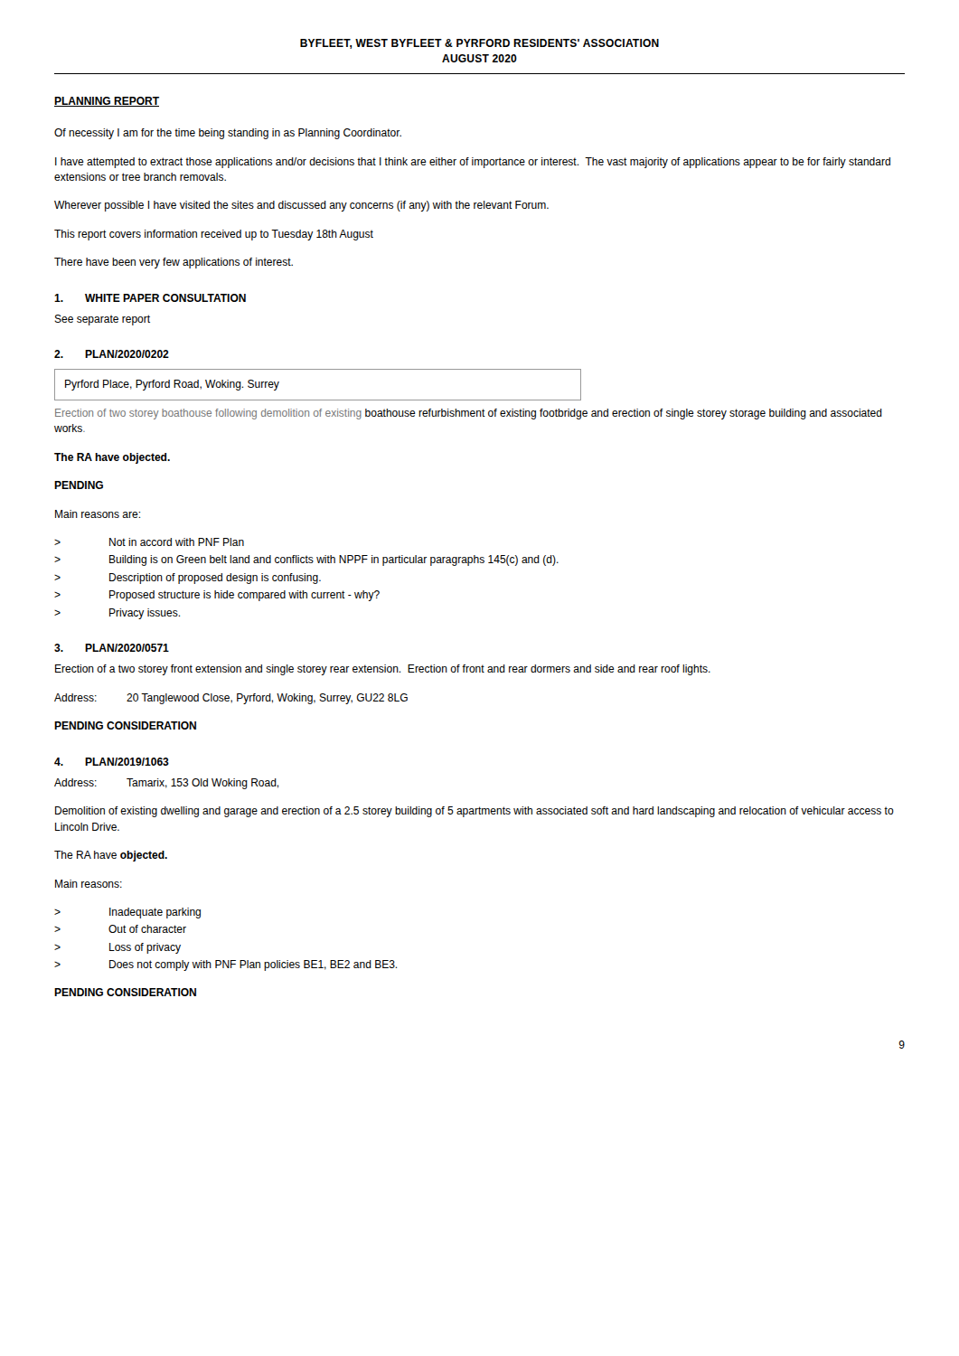BYFLEET, WEST BYFLEET & PYRFORD RESIDENTS' ASSOCIATION
AUGUST 2020
PLANNING REPORT
Of necessity I am for the time being standing in as Planning Coordinator.
I have attempted to extract those applications and/or decisions that I think are either of importance or interest. The vast majority of applications appear to be for fairly standard extensions or tree branch removals.
Wherever possible I have visited the sites and discussed any concerns (if any) with the relevant Forum.
This report covers information received up to Tuesday 18th August
There have been very few applications of interest.
1. WHITE PAPER CONSULTATION
See separate report
2. PLAN/2020/0202
Pyrford Place, Pyrford Road, Woking. Surrey
Erection of two storey boathouse following demolition of existing boathouse refurbishment of existing footbridge and erection of single storey storage building and associated works.
The RA have objected.
PENDING
Main reasons are:
>Not in accord with PNF Plan
>Building is on Green belt land and conflicts with NPPF in particular paragraphs 145(c) and (d).
>Description of proposed design is confusing.
>Proposed structure is hide compared with current - why?
>Privacy issues.
3. PLAN/2020/0571
Erection of a two storey front extension and single storey rear extension. Erection of front and rear dormers and side and rear roof lights.
Address: 20 Tanglewood Close, Pyrford, Woking, Surrey, GU22 8LG
PENDING CONSIDERATION
4. PLAN/2019/1063
Address: Tamarix, 153 Old Woking Road,
Demolition of existing dwelling and garage and erection of a 2.5 storey building of 5 apartments with associated soft and hard landscaping and relocation of vehicular access to Lincoln Drive.
The RA have objected.
Main reasons:
>Inadequate parking
>Out of character
>Loss of privacy
>Does not comply with PNF Plan policies BE1, BE2 and BE3.
PENDING CONSIDERATION
9